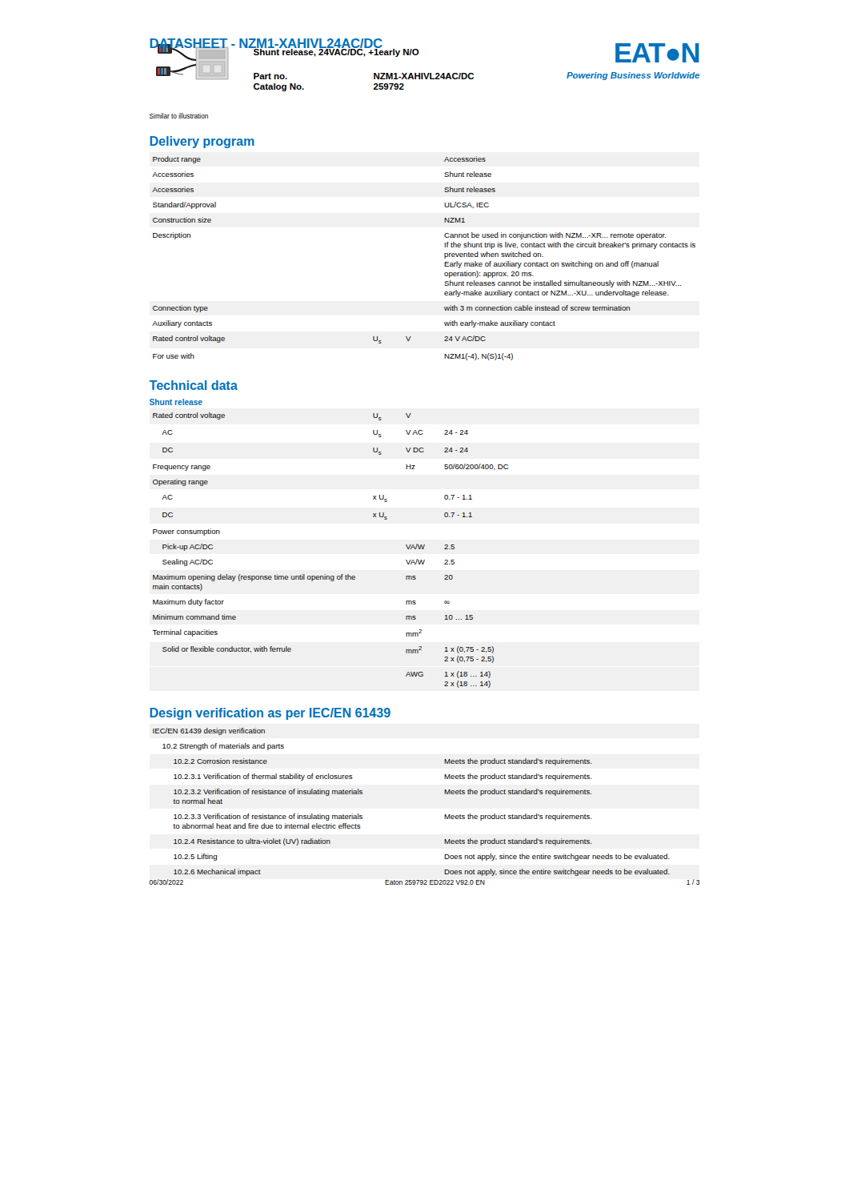Shunt release, 24VAC/DC, +1early N/O
| Part no. | NZM1-XAHIVL24AC/DC |
| Catalog No. | 259792 |
EAT●N
Powering Business Worldwide
DATASHEET - NZM1-XAHIVL24AC/DC
Similar to illustration
Delivery program
| Product range | | | Accessories |
| Accessories | | | Shunt release |
| Accessories | | | Shunt releases |
| Standard/Approval | | | UL/CSA, IEC |
| Construction size | | | NZM1 |
| Description | | | Cannot be used in conjunction with NZM...-XR... remote operator. If the shunt trip is live, contact with the circuit breaker's primary contacts is prevented when switched on. Early make of auxiliary contact on switching on and off (manual operation): approx. 20 ms. Shunt releases cannot be installed simultaneously with NZM...-XHIV... early-make auxiliary contact or NZM...-XU... undervoltage release. |
| Connection type | | | with 3 m connection cable instead of screw termination |
| Auxiliary contacts | | | with early-make auxiliary contact |
| Rated control voltage | U s | V | 24 V AC/DC |
| For use with | | | NZM1(-4), N(S)1(-4) |
Technical data
Shunt release
| Rated control voltage | U s | V | |
| AC | U s | V AC | 24 - 24 |
| DC | U s | V DC | 24 - 24 |
| Frequency range | | Hz | 50/60/200/400, DC |
| Operating range | | | |
| AC | x U s | | 0.7 - 1.1 |
| DC | x U s | | 0.7 - 1.1 |
| Power consumption | | | |
| Pick-up AC/DC | | VA/W | 2.5 |
| Sealing AC/DC | | VA/W | 2.5 |
| Maximum opening delay (response time until opening of the main contacts) | | ms | 20 |
| Maximum duty factor | | ms | ∞ |
| Minimum command time | | ms | 10 … 15 |
| Terminal capacities | | mm 2 | |
| Solid or flexible conductor, with ferrule | | mm 2 | 1 x (0,75 - 2,5) 2 x (0,75 - 2,5) |
| | | AWG | 1 x (18 … 14) 2 x (18 … 14) |
Design verification as per IEC/EN 61439
| IEC/EN 61439 design verification | | | |
| 10.2 Strength of materials and parts | | | |
| 10.2.2 Corrosion resistance | | | Meets the product standard's requirements. |
| 10.2.3.1 Verification of thermal stability of enclosures | | | Meets the product standard's requirements. |
| 10.2.3.2 Verification of resistance of insulating materials to normal heat | | | Meets the product standard's requirements. |
| 10.2.3.3 Verification of resistance of insulating materials to abnormal heat and fire due to internal electric effects | | | Meets the product standard's requirements. |
| 10.2.4 Resistance to ultra-violet (UV) radiation | | | Meets the product standard's requirements. |
| 10.2.5 Lifting | | | Does not apply, since the entire switchgear needs to be evaluated. |
| 10.2.6 Mechanical impact | | | Does not apply, since the entire switchgear needs to be evaluated. |
06/30/2022
Eaton 259792 ED2022 V92.0 EN
1 / 3